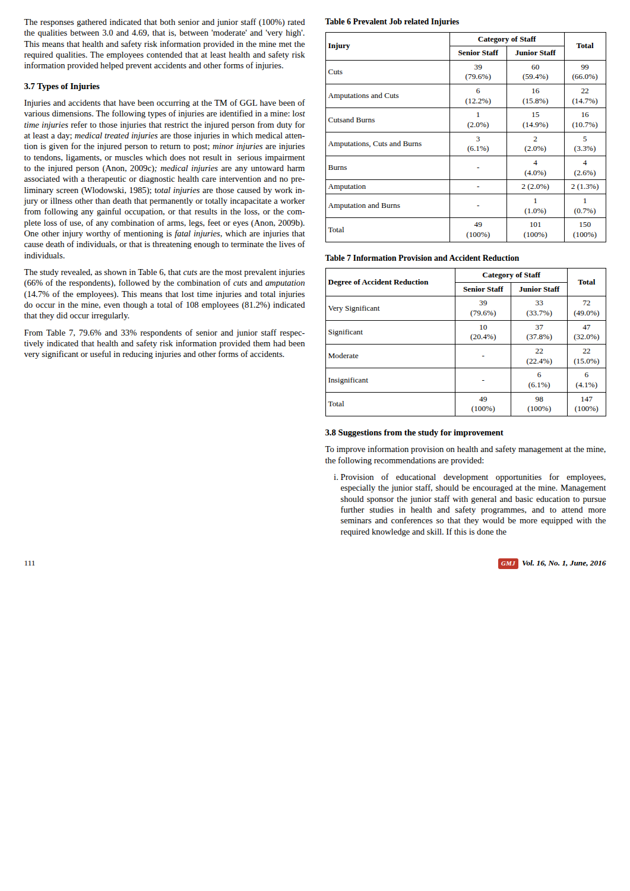The responses gathered indicated that both senior and junior staff (100%) rated the qualities between 3.0 and 4.69, that is, between 'moderate' and 'very high'. This means that health and safety risk information provided in the mine met the required qualities. The employees contended that at least health and safety risk information provided helped prevent accidents and other forms of injuries.
3.7 Types of Injuries
Injuries and accidents that have been occurring at the TM of GGL have been of various dimensions. The following types of injuries are identified in a mine: lost time injuries refer to those injuries that restrict the injured person from duty for at least a day; medical treated injuries are those injuries in which medical attention is given for the injured person to return to post; minor injuries are injuries to tendons, ligaments, or muscles which does not result in serious impairment to the injured person (Anon, 2009c); medical injuries are any untoward harm associated with a therapeutic or diagnostic health care intervention and no preliminary screen (Wlodowski, 1985); total injuries are those caused by work injury or illness other than death that permanently or totally incapacitate a worker from following any gainful occupation, or that results in the loss, or the complete loss of use, of any combination of arms, legs, feet or eyes (Anon, 2009b). One other injury worthy of mentioning is fatal injuries, which are injuries that cause death of individuals, or that is threatening enough to terminate the lives of individuals.
The study revealed, as shown in Table 6, that cuts are the most prevalent injuries (66% of the respondents), followed by the combination of cuts and amputation (14.7% of the employees). This means that lost time injuries and total injuries do occur in the mine, even though a total of 108 employees (81.2%) indicated that they did occur irregularly.
From Table 7, 79.6% and 33% respondents of senior and junior staff respectively indicated that health and safety risk information provided them had been very significant or useful in reducing injuries and other forms of accidents.
Table 6 Prevalent Job related Injuries
| Injury | Category of Staff | Total |
| --- | --- | --- |
| Senior Staff | Junior Staff |
| Cuts | 39 (79.6%) | 60 (59.4%) | 99 (66.0%) |
| Amputations and Cuts | 6 (12.2%) | 16 (15.8%) | 22 (14.7%) |
| Cutsand Burns | 1 (2.0%) | 15 (14.9%) | 16 (10.7%) |
| Amputations, Cuts and Burns | 3 (6.1%) | 2 (2.0%) | 5 (3.3%) |
| Burns | - | 4 (4.0%) | 4 (2.6%) |
| Amputation | - | 2 (2.0%) | 2 (1.3%) |
| Amputation and Burns | - | 1 (1.0%) | 1 (0.7%) |
| Total | 49 (100%) | 101 (100%) | 150 (100%) |
Table 7 Information Provision and Accident Reduction
| Degree of Accident Reduction | Category of Staff | Total |
| --- | --- | --- |
| Senior Staff | Junior Staff |
| Very Significant | 39 (79.6%) | 33 (33.7%) | 72 (49.0%) |
| Significant | 10 (20.4%) | 37 (37.8%) | 47 (32.0%) |
| Moderate | - | 22 (22.4%) | 22 (15.0%) |
| Insignificant | - | 6 (6.1%) | 6 (4.1%) |
| Total | 49 (100%) | 98 (100%) | 147 (100%) |
3.8 Suggestions from the study for improvement
To improve information provision on health and safety management at the mine, the following recommendations are provided:
Provision of educational development opportunities for employees, especially the junior staff, should be encouraged at the mine. Management should sponsor the junior staff with general and basic education to pursue further studies in health and safety programmes, and to attend more seminars and conferences so that they would be more equipped with the required knowledge and skill. If this is done the
111 GMJ Vol. 16, No. 1, June, 2016